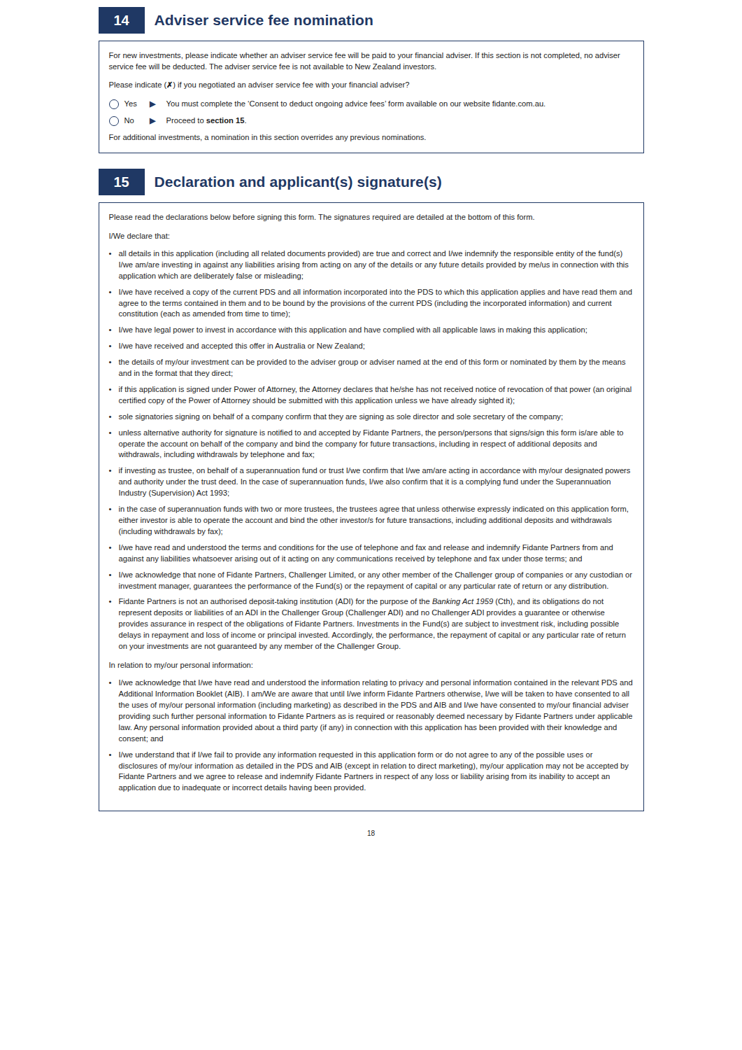14
Adviser service fee nomination
For new investments, please indicate whether an adviser service fee will be paid to your financial adviser. If this section is not completed, no adviser service fee will be deducted. The adviser service fee is not available to New Zealand investors.
Please indicate (✗) if you negotiated an adviser service fee with your financial adviser?
Yes ▶ You must complete the ‘Consent to deduct ongoing advice fees’ form available on our website fidante.com.au.
No ▶ Proceed to section 15.
For additional investments, a nomination in this section overrides any previous nominations.
15
Declaration and applicant(s) signature(s)
Please read the declarations below before signing this form. The signatures required are detailed at the bottom of this form.
I/We declare that:
all details in this application (including all related documents provided) are true and correct and I/we indemnify the responsible entity of the fund(s) I/we am/are investing in against any liabilities arising from acting on any of the details or any future details provided by me/us in connection with this application which are deliberately false or misleading;
I/we have received a copy of the current PDS and all information incorporated into the PDS to which this application applies and have read them and agree to the terms contained in them and to be bound by the provisions of the current PDS (including the incorporated information) and current constitution (each as amended from time to time);
I/we have legal power to invest in accordance with this application and have complied with all applicable laws in making this application;
I/we have received and accepted this offer in Australia or New Zealand;
the details of my/our investment can be provided to the adviser group or adviser named at the end of this form or nominated by them by the means and in the format that they direct;
if this application is signed under Power of Attorney, the Attorney declares that he/she has not received notice of revocation of that power (an original certified copy of the Power of Attorney should be submitted with this application unless we have already sighted it);
sole signatories signing on behalf of a company confirm that they are signing as sole director and sole secretary of the company;
unless alternative authority for signature is notified to and accepted by Fidante Partners, the person/persons that signs/sign this form is/are able to operate the account on behalf of the company and bind the company for future transactions, including in respect of additional deposits and withdrawals, including withdrawals by telephone and fax;
if investing as trustee, on behalf of a superannuation fund or trust I/we confirm that I/we am/are acting in accordance with my/our designated powers and authority under the trust deed. In the case of superannuation funds, I/we also confirm that it is a complying fund under the Superannuation Industry (Supervision) Act 1993;
in the case of superannuation funds with two or more trustees, the trustees agree that unless otherwise expressly indicated on this application form, either investor is able to operate the account and bind the other investor/s for future transactions, including additional deposits and withdrawals (including withdrawals by fax);
I/we have read and understood the terms and conditions for the use of telephone and fax and release and indemnify Fidante Partners from and against any liabilities whatsoever arising out of it acting on any communications received by telephone and fax under those terms; and
I/we acknowledge that none of Fidante Partners, Challenger Limited, or any other member of the Challenger group of companies or any custodian or investment manager, guarantees the performance of the Fund(s) or the repayment of capital or any particular rate of return or any distribution.
Fidante Partners is not an authorised deposit-taking institution (ADI) for the purpose of the Banking Act 1959 (Cth), and its obligations do not represent deposits or liabilities of an ADI in the Challenger Group (Challenger ADI) and no Challenger ADI provides a guarantee or otherwise provides assurance in respect of the obligations of Fidante Partners. Investments in the Fund(s) are subject to investment risk, including possible delays in repayment and loss of income or principal invested. Accordingly, the performance, the repayment of capital or any particular rate of return on your investments are not guaranteed by any member of the Challenger Group.
In relation to my/our personal information:
I/we acknowledge that I/we have read and understood the information relating to privacy and personal information contained in the relevant PDS and Additional Information Booklet (AIB). I am/We are aware that until I/we inform Fidante Partners otherwise, I/we will be taken to have consented to all the uses of my/our personal information (including marketing) as described in the PDS and AIB and I/we have consented to my/our financial adviser providing such further personal information to Fidante Partners as is required or reasonably deemed necessary by Fidante Partners under applicable law. Any personal information provided about a third party (if any) in connection with this application has been provided with their knowledge and consent; and
I/we understand that if I/we fail to provide any information requested in this application form or do not agree to any of the possible uses or disclosures of my/our information as detailed in the PDS and AIB (except in relation to direct marketing), my/our application may not be accepted by Fidante Partners and we agree to release and indemnify Fidante Partners in respect of any loss or liability arising from its inability to accept an application due to inadequate or incorrect details having been provided.
18